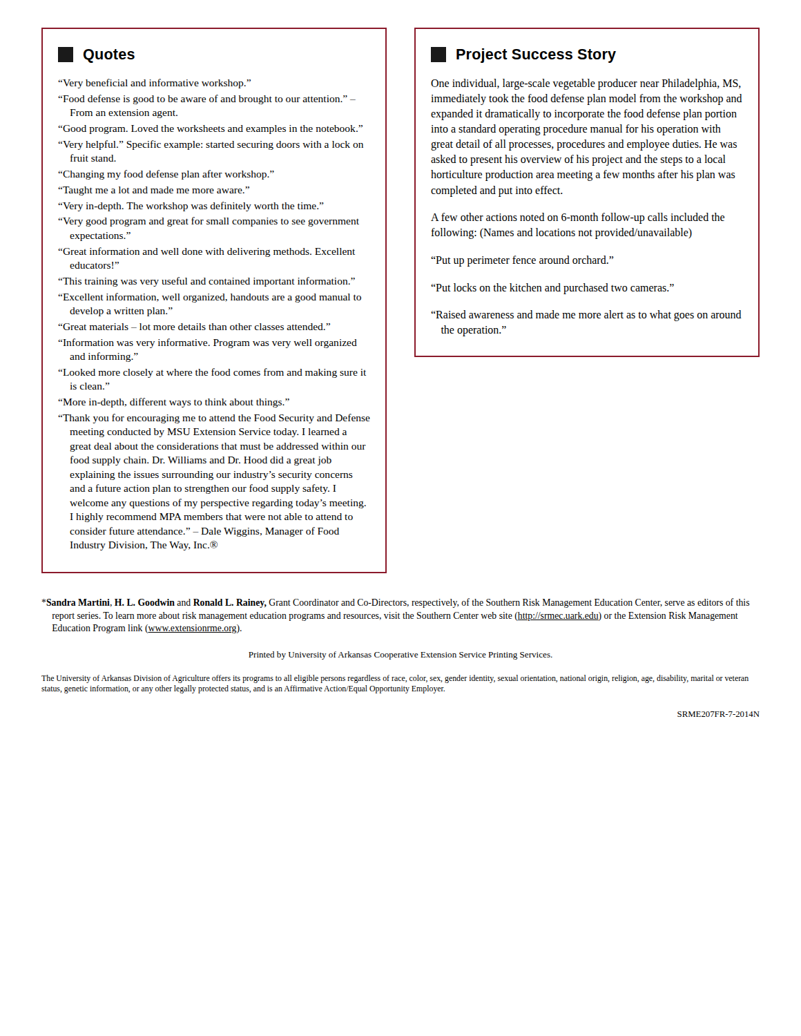Quotes
“Very beneficial and informative workshop.”
“Food defense is good to be aware of and brought to our attention.” – From an extension agent.
“Good program. Loved the worksheets and examples in the notebook.”
“Very helpful.” Specific example: started securing doors with a lock on fruit stand.
“Changing my food defense plan after workshop.”
“Taught me a lot and made me more aware.”
“Very in-depth. The workshop was definitely worth the time.”
“Very good program and great for small companies to see government expectations.”
“Great information and well done with delivering methods. Excellent educators!”
“This training was very useful and contained important information.”
“Excellent information, well organized, handouts are a good manual to develop a written plan.”
“Great materials – lot more details than other classes attended.”
“Information was very informative. Program was very well organized and informing.”
“Looked more closely at where the food comes from and making sure it is clean.”
“More in-depth, different ways to think about things.”
“Thank you for encouraging me to attend the Food Security and Defense meeting conducted by MSU Extension Service today. I learned a great deal about the considerations that must be addressed within our food supply chain. Dr. Williams and Dr. Hood did a great job explaining the issues surrounding our industry’s security concerns and a future action plan to strengthen our food supply safety. I welcome any questions of my perspective regarding today’s meeting. I highly recommend MPA members that were not able to attend to consider future attendance.” – Dale Wiggins, Manager of Food Industry Division, The Way, Inc.®
Project Success Story
One individual, large-scale vegetable producer near Philadelphia, MS, immediately took the food defense plan model from the workshop and expanded it dramatically to incorporate the food defense plan portion into a standard operating procedure manual for his operation with great detail of all processes, procedures and employee duties. He was asked to present his overview of his project and the steps to a local horticulture production area meeting a few months after his plan was completed and put into effect.
A few other actions noted on 6-month follow-up calls included the following: (Names and locations not provided/unavailable)
“Put up perimeter fence around orchard.”
“Put locks on the kitchen and purchased two cameras.”
“Raised awareness and made me more alert as to what goes on around the operation.”
*Sandra Martini, H. L. Goodwin and Ronald L. Rainey, Grant Coordinator and Co-Directors, respectively, of the Southern Risk Management Education Center, serve as editors of this report series. To learn more about risk management education programs and resources, visit the Southern Center web site (http://srmec.uark.edu) or the Extension Risk Management Education Program link (www.extensionrme.org).
Printed by University of Arkansas Cooperative Extension Service Printing Services.
The University of Arkansas Division of Agriculture offers its programs to all eligible persons regardless of race, color, sex, gender identity, sexual orientation, national origin, religion, age, disability, marital or veteran status, genetic information, or any other legally protected status, and is an Affirmative Action/Equal Opportunity Employer.
SRME207FR-7-2014N